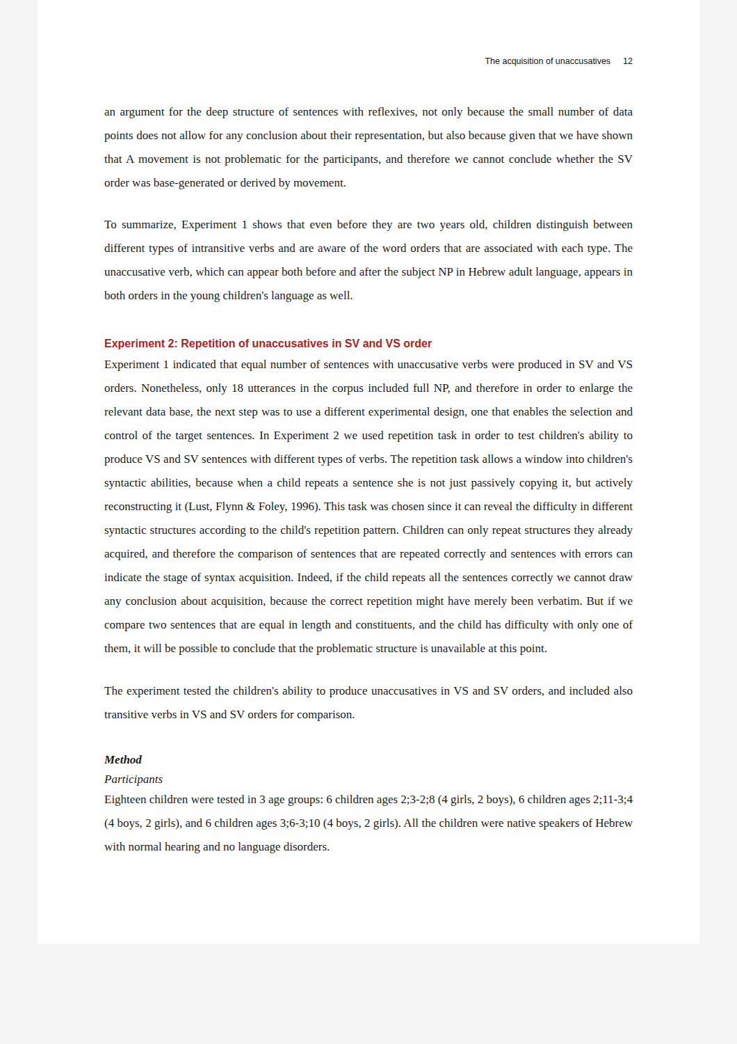The acquisition of unaccusatives12
an argument for the deep structure of sentences with reflexives, not only because the small number of data points does not allow for any conclusion about their representation, but also because given that we have shown that A movement is not problematic for the participants, and therefore we cannot conclude whether the SV order was base-generated or derived by movement.
To summarize, Experiment 1 shows that even before they are two years old, children distinguish between different types of intransitive verbs and are aware of the word orders that are associated with each type. The unaccusative verb, which can appear both before and after the subject NP in Hebrew adult language, appears in both orders in the young children's language as well.
Experiment 2: Repetition of unaccusatives in SV and VS order
Experiment 1 indicated that equal number of sentences with unaccusative verbs were produced in SV and VS orders. Nonetheless, only 18 utterances in the corpus included full NP, and therefore in order to enlarge the relevant data base, the next step was to use a different experimental design, one that enables the selection and control of the target sentences. In Experiment 2 we used repetition task in order to test children's ability to produce VS and SV sentences with different types of verbs. The repetition task allows a window into children's syntactic abilities, because when a child repeats a sentence she is not just passively copying it, but actively reconstructing it (Lust, Flynn & Foley, 1996). This task was chosen since it can reveal the difficulty in different syntactic structures according to the child's repetition pattern. Children can only repeat structures they already acquired, and therefore the comparison of sentences that are repeated correctly and sentences with errors can indicate the stage of syntax acquisition. Indeed, if the child repeats all the sentences correctly we cannot draw any conclusion about acquisition, because the correct repetition might have merely been verbatim. But if we compare two sentences that are equal in length and constituents, and the child has difficulty with only one of them, it will be possible to conclude that the problematic structure is unavailable at this point.
The experiment tested the children's ability to produce unaccusatives in VS and SV orders, and included also transitive verbs in VS and SV orders for comparison.
Method
Participants
Eighteen children were tested in 3 age groups: 6 children ages 2;3-2;8 (4 girls, 2 boys), 6 children ages 2;11-3;4 (4 boys, 2 girls), and 6 children ages 3;6-3;10 (4 boys, 2 girls). All the children were native speakers of Hebrew with normal hearing and no language disorders.